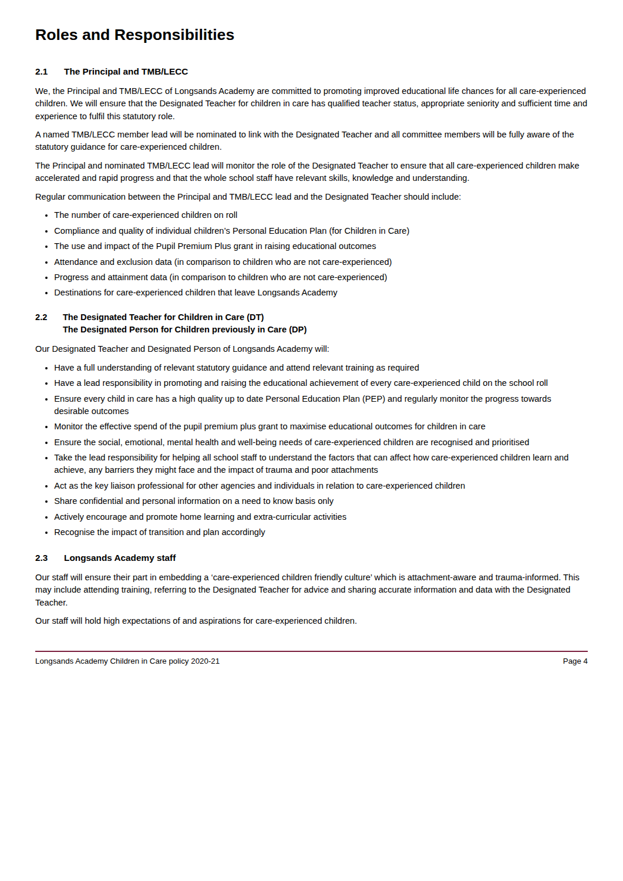Roles and Responsibilities
2.1 The Principal and TMB/LECC
We, the Principal and TMB/LECC of Longsands Academy are committed to promoting improved educational life chances for all care-experienced children. We will ensure that the Designated Teacher for children in care has qualified teacher status, appropriate seniority and sufficient time and experience to fulfil this statutory role.
A named TMB/LECC member lead will be nominated to link with the Designated Teacher and all committee members will be fully aware of the statutory guidance for care-experienced children.
The Principal and nominated TMB/LECC lead will monitor the role of the Designated Teacher to ensure that all care-experienced children make accelerated and rapid progress and that the whole school staff have relevant skills, knowledge and understanding.
Regular communication between the Principal and TMB/LECC lead and the Designated Teacher should include:
The number of care-experienced children on roll
Compliance and quality of individual children’s Personal Education Plan (for Children in Care)
The use and impact of the Pupil Premium Plus grant in raising educational outcomes
Attendance and exclusion data (in comparison to children who are not care-experienced)
Progress and attainment data (in comparison to children who are not care-experienced)
Destinations for care-experienced children that leave Longsands Academy
2.2 The Designated Teacher for Children in Care (DT)
The Designated Person for Children previously in Care (DP)
Our Designated Teacher and Designated Person of Longsands Academy will:
Have a full understanding of relevant statutory guidance and attend relevant training as required
Have a lead responsibility in promoting and raising the educational achievement of every care-experienced child on the school roll
Ensure every child in care has a high quality up to date Personal Education Plan (PEP) and regularly monitor the progress towards desirable outcomes
Monitor the effective spend of the pupil premium plus grant to maximise educational outcomes for children in care
Ensure the social, emotional, mental health and well-being needs of care-experienced children are recognised and prioritised
Take the lead responsibility for helping all school staff to understand the factors that can affect how care-experienced children learn and achieve, any barriers they might face and the impact of trauma and poor attachments
Act as the key liaison professional for other agencies and individuals in relation to care-experienced children
Share confidential and personal information on a need to know basis only
Actively encourage and promote home learning and extra-curricular activities
Recognise the impact of transition and plan accordingly
2.3 Longsands Academy staff
Our staff will ensure their part in embedding a ‘care-experienced children friendly culture’ which is attachment-aware and trauma-informed. This may include attending training, referring to the Designated Teacher for advice and sharing accurate information and data with the Designated Teacher.
Our staff will hold high expectations of and aspirations for care-experienced children.
Longsands Academy Children in Care policy 2020-21 Page 4